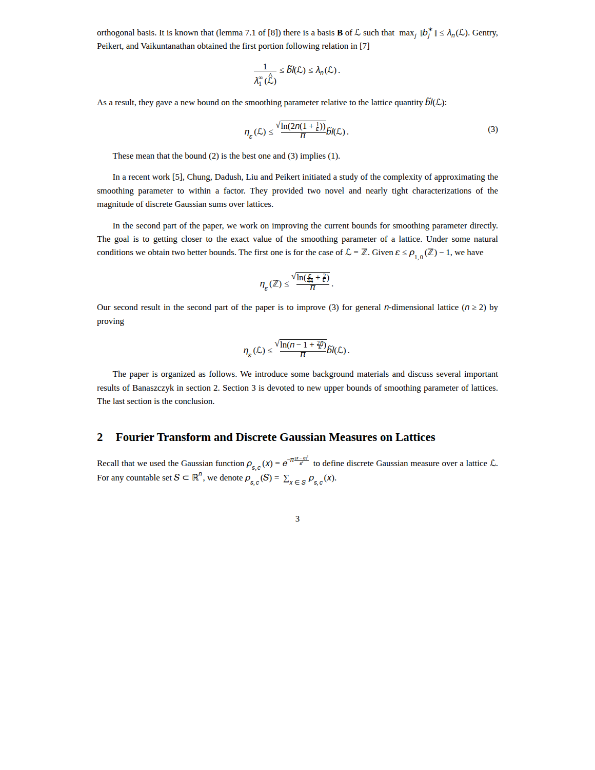orthogonal basis. It is known that (lemma 7.1 of [8]) there is a basis B of ℒ such that maxj‖bj∗‖≤λn(ℒ). Gentry, Peikert, and Vaikuntanathan obtained the first portion following relation in [7]
1λ1∞(ℒ^) ≤ bl~ (ℒ) ≤ λn(ℒ).
As a result, they gave a new bound on the smoothing parameter relative to the lattice quantity bl~(ℒ):
ηε(ℒ) ≤ ln⁡(2n(1+1ε)) π bl~ (ℒ). (3)
These mean that the bound (2) is the best one and (3) implies (1).
In a recent work [5], Chung, Dadush, Liu and Peikert initiated a study of the complexity of approximating the smoothing parameter to within a factor. They provided two novel and nearly tight characterizations of the magnitude of discrete Gaussian sums over lattices.
In the second part of the paper, we work on improving the current bounds for smoothing parameter directly. The goal is to getting closer to the exact value of the smoothing parameter of a lattice. Under some natural conditions we obtain two better bounds. The first one is for the case of ℒ=ℤ. Given ε≤ρ1,0(ℤ)−1, we have
ηε(ℤ) ≤ ln⁡(ε44+2ε) π .
Our second result in the second part of the paper is to improve (3) for general n-dimensional lattice (n≥2) by proving
ηε(ℒ) ≤ ln⁡(n−1+2nε) π bl~ (ℒ).
The paper is organized as follows. We introduce some background materials and discuss several important results of Banaszczyk in section 2. Section 3 is devoted to new upper bounds of smoothing parameter of lattices. The last section is the conclusion.
2 Fourier Transform and Discrete Gaussian Measures on Lattices
Recall that we used the Gaussian function ρs,c(x)=e−π‖x−c‖2s2 to define discrete Gaussian measure over a lattice ℒ. For any countable set S⊂ℝn, we denote ρs,c(S)=∑x∈Sρs,c(x).
3